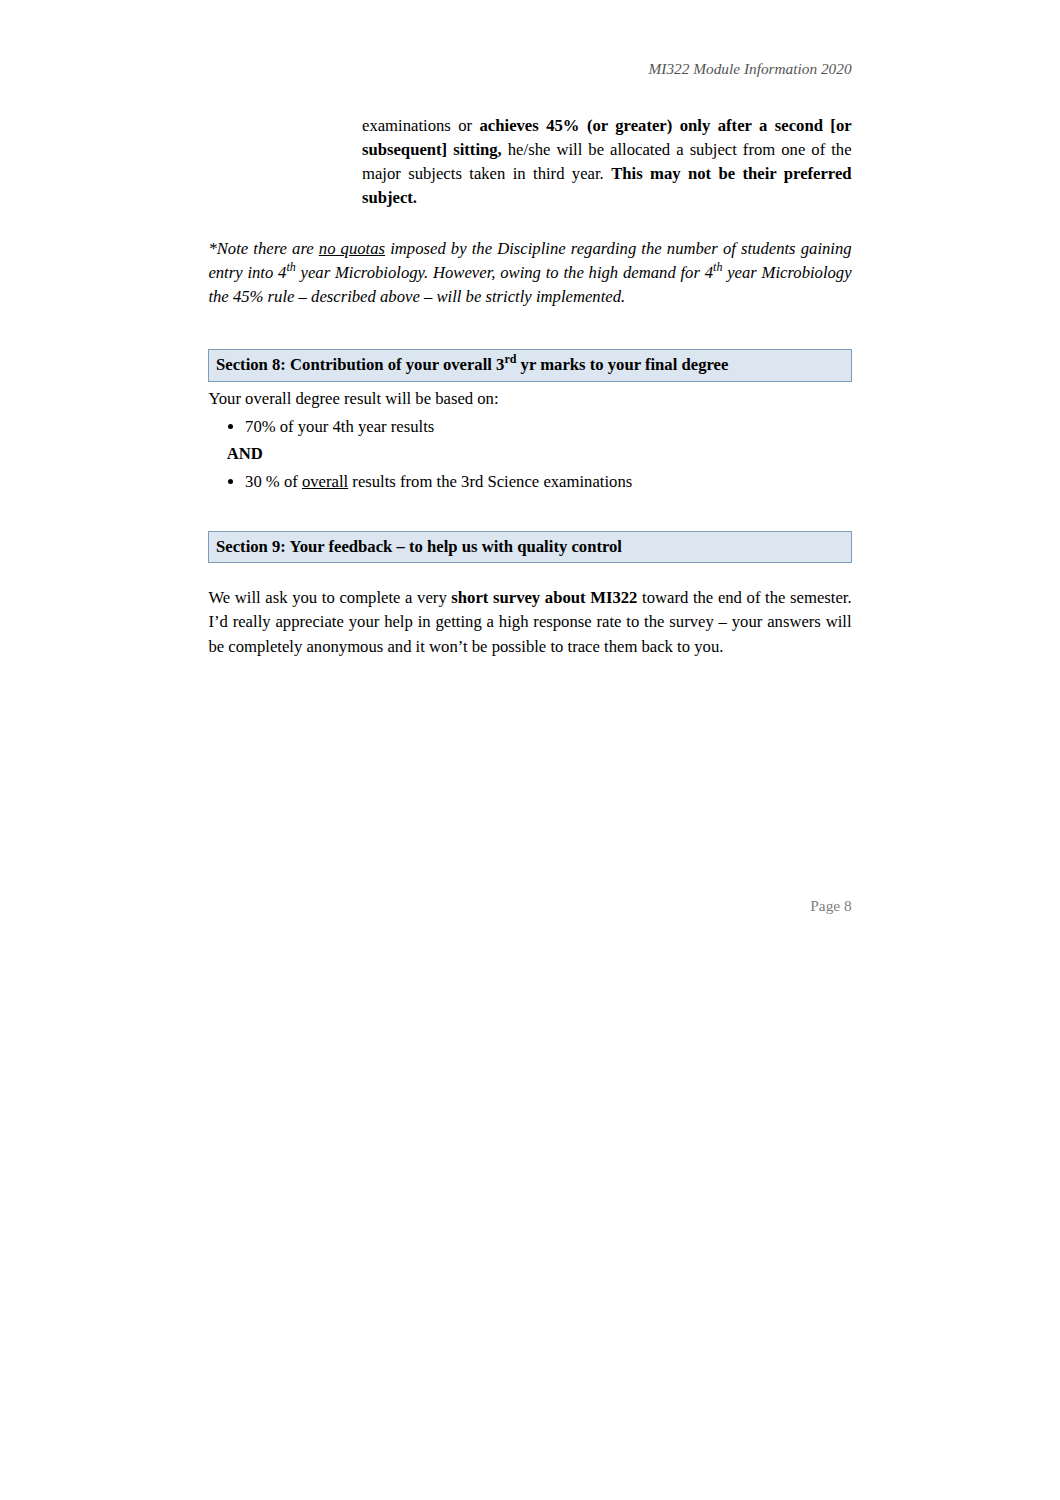MI322 Module Information 2020
examinations or achieves 45% (or greater) only after a second [or subsequent] sitting, he/she will be allocated a subject from one of the major subjects taken in third year. This may not be their preferred subject.
*Note there are no quotas imposed by the Discipline regarding the number of students gaining entry into 4th year Microbiology. However, owing to the high demand for 4th year Microbiology the 45% rule – described above – will be strictly implemented.
Section 8: Contribution of your overall 3rd yr marks to your final degree
Your overall degree result will be based on:
70% of your 4th year results
AND
30 % of overall results from the 3rd Science examinations
Section 9: Your feedback – to help us with quality control
We will ask you to complete a very short survey about MI322 toward the end of the semester. I’d really appreciate your help in getting a high response rate to the survey – your answers will be completely anonymous and it won’t be possible to trace them back to you.
Page 8